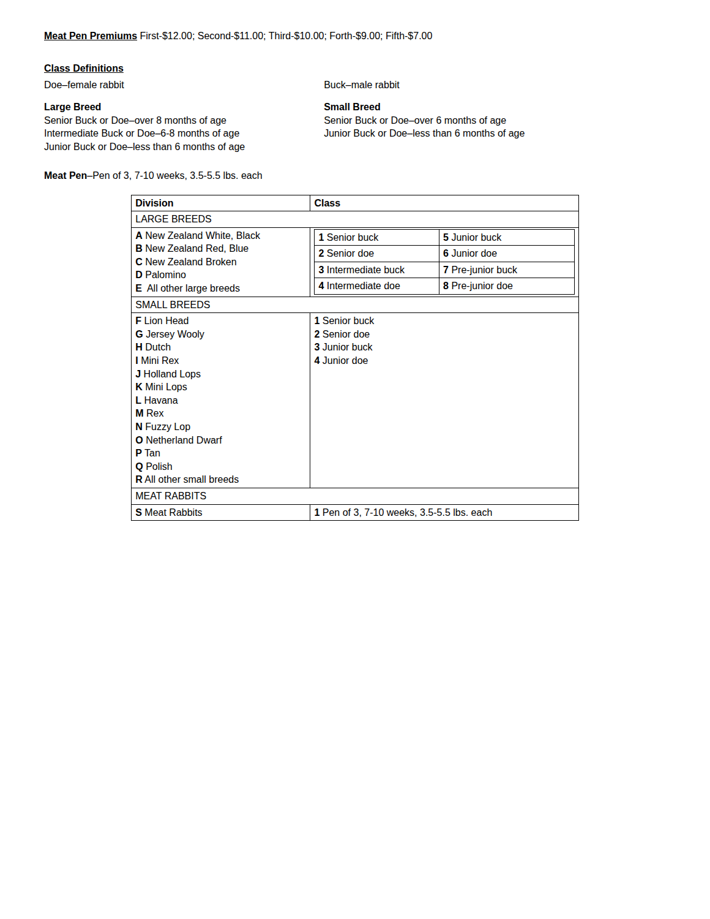Meat Pen Premiums First-$12.00; Second-$11.00; Third-$10.00; Forth-$9.00; Fifth-$7.00
Class Definitions
| Doe–female rabbit | Buck–male rabbit |
| Large Breed | Small Breed |
| Senior Buck or Doe–over 8 months of age | Senior Buck or Doe–over 6 months of age |
| Intermediate Buck or Doe–6-8 months of age | Junior Buck or Doe–less than 6 months of age |
| Junior Buck or Doe–less than 6 months of age | |
Meat Pen–Pen of 3, 7-10 weeks, 3.5-5.5 lbs. each
| Division | Class |
| --- | --- |
| LARGE BREEDS |
| A New Zealand White, Black B New Zealand Red, Blue C New Zealand Broken D Palomino E All other large breeds | / 1 Senior buck / 5 Junior buck / / 2 Senior doe / 6 Junior doe / / 3 Intermediate buck / 7 Pre-junior buck / / 4 Intermediate doe / 8 Pre-junior doe / |
| SMALL BREEDS |
| F Lion Head G Jersey Wooly H Dutch I Mini Rex J Holland Lops K Mini Lops L Havana M Rex N Fuzzy Lop O Netherland Dwarf P Tan Q Polish R All other small breeds | 1 Senior buck 2 Senior doe 3 Junior buck 4 Junior doe |
| MEAT RABBITS |
| S Meat Rabbits | 1 Pen of 3, 7-10 weeks, 3.5-5.5 lbs. each |